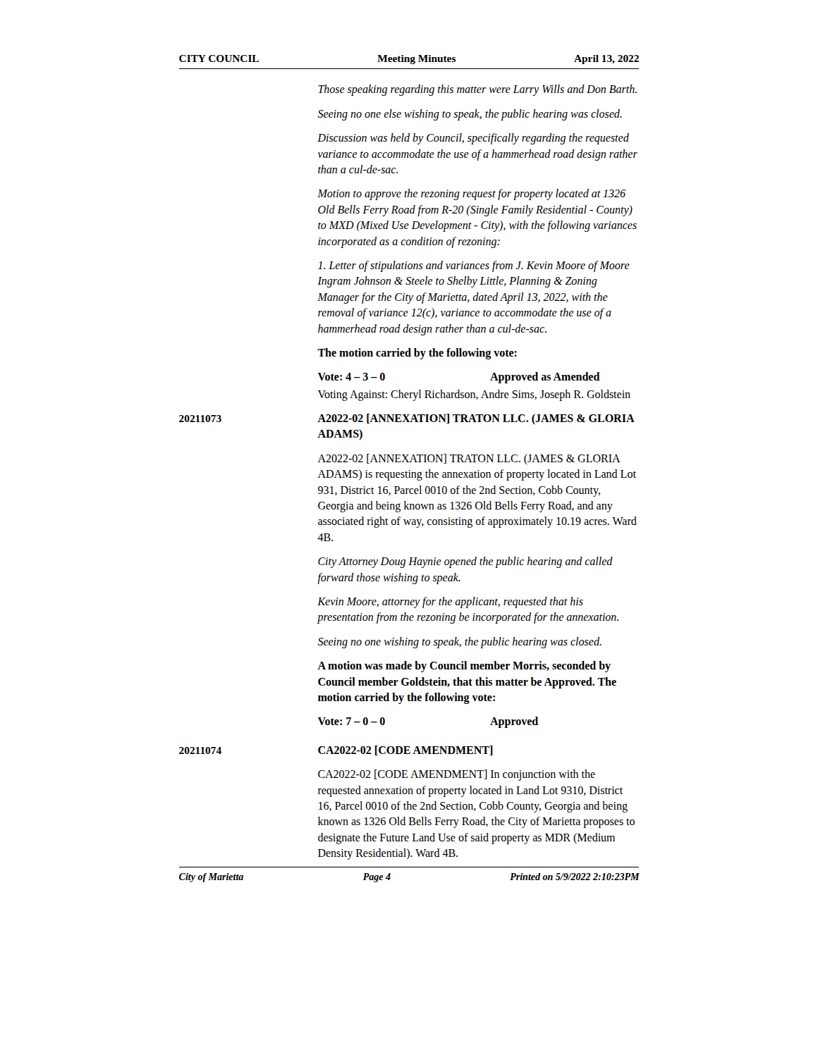CITY COUNCIL
Meeting Minutes
April 13, 2022
Those speaking regarding this matter were Larry Wills and Don Barth.
Seeing no one else wishing to speak, the public hearing was closed.
Discussion was held by Council, specifically regarding the requested variance to accommodate the use of a hammerhead road design rather than a cul-de-sac.
Motion to approve the rezoning request for property located at 1326 Old Bells Ferry Road from R-20 (Single Family Residential - County) to MXD (Mixed Use Development - City), with the following variances incorporated as a condition of rezoning:
1. Letter of stipulations and variances from J. Kevin Moore of Moore Ingram Johnson & Steele to Shelby Little, Planning & Zoning Manager for the City of Marietta, dated April 13, 2022, with the removal of variance 12(c), variance to accommodate the use of a hammerhead road design rather than a cul-de-sac.
The motion carried by the following vote:
Vote: 4 – 3 – 0 Approved as Amended
Voting Against: Cheryl Richardson, Andre Sims, Joseph R. Goldstein
20211073
A2022-02 [ANNEXATION] TRATON LLC. (JAMES & GLORIA ADAMS)
A2022-02 [ANNEXATION] TRATON LLC. (JAMES & GLORIA ADAMS) is requesting the annexation of property located in Land Lot 931, District 16, Parcel 0010 of the 2nd Section, Cobb County, Georgia and being known as 1326 Old Bells Ferry Road, and any associated right of way, consisting of approximately 10.19 acres. Ward 4B.
City Attorney Doug Haynie opened the public hearing and called forward those wishing to speak.
Kevin Moore, attorney for the applicant, requested that his presentation from the rezoning be incorporated for the annexation.
Seeing no one wishing to speak, the public hearing was closed.
A motion was made by Council member Morris, seconded by Council member Goldstein, that this matter be Approved. The motion carried by the following vote:
Vote: 7 – 0 – 0 Approved
20211074
CA2022-02 [CODE AMENDMENT]
CA2022-02 [CODE AMENDMENT] In conjunction with the requested annexation of property located in Land Lot 9310, District 16, Parcel 0010 of the 2nd Section, Cobb County, Georgia and being known as 1326 Old Bells Ferry Road, the City of Marietta proposes to designate the Future Land Use of said property as MDR (Medium Density Residential). Ward 4B.
City of Marietta
Page 4
Printed on 5/9/2022 2:10:23PM